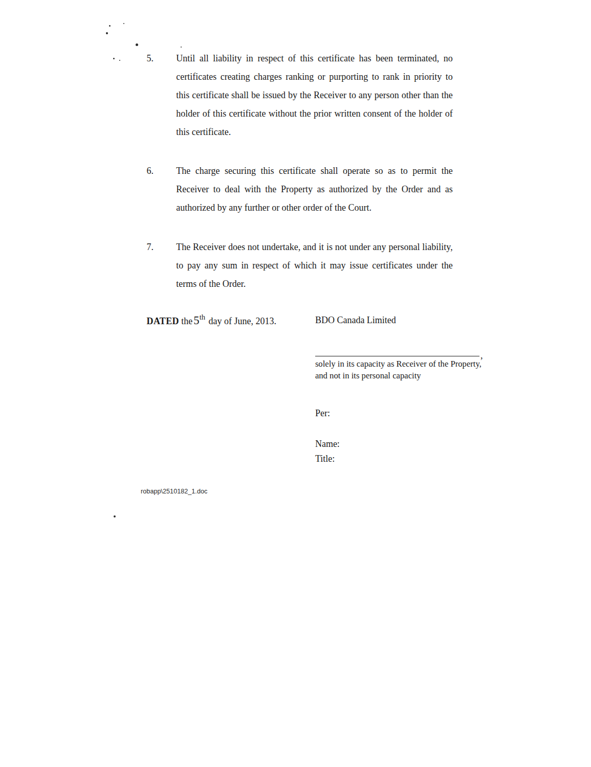5.
Until all liability in respect of this certificate has been terminated, no certificates creating charges ranking or purporting to rank in priority to this certificate shall be issued by the Receiver to any person other than the holder of this certificate without the prior written consent of the holder of this certificate.
6.
The charge securing this certificate shall operate so as to permit the Receiver to deal with the Property as authorized by the Order and as authorized by any further or other order of the Court.
7.
The Receiver does not undertake, and it is not under any personal liability, to pay any sum in respect of which it may issue certificates under the terms of the Order.
DATED the5th day of June, 2013.
BDO Canada Limited
solely in its capacity as Receiver of the Property, and not in its personal capacity
Per:
Name:
Title:
robapp\2510182_1.doc